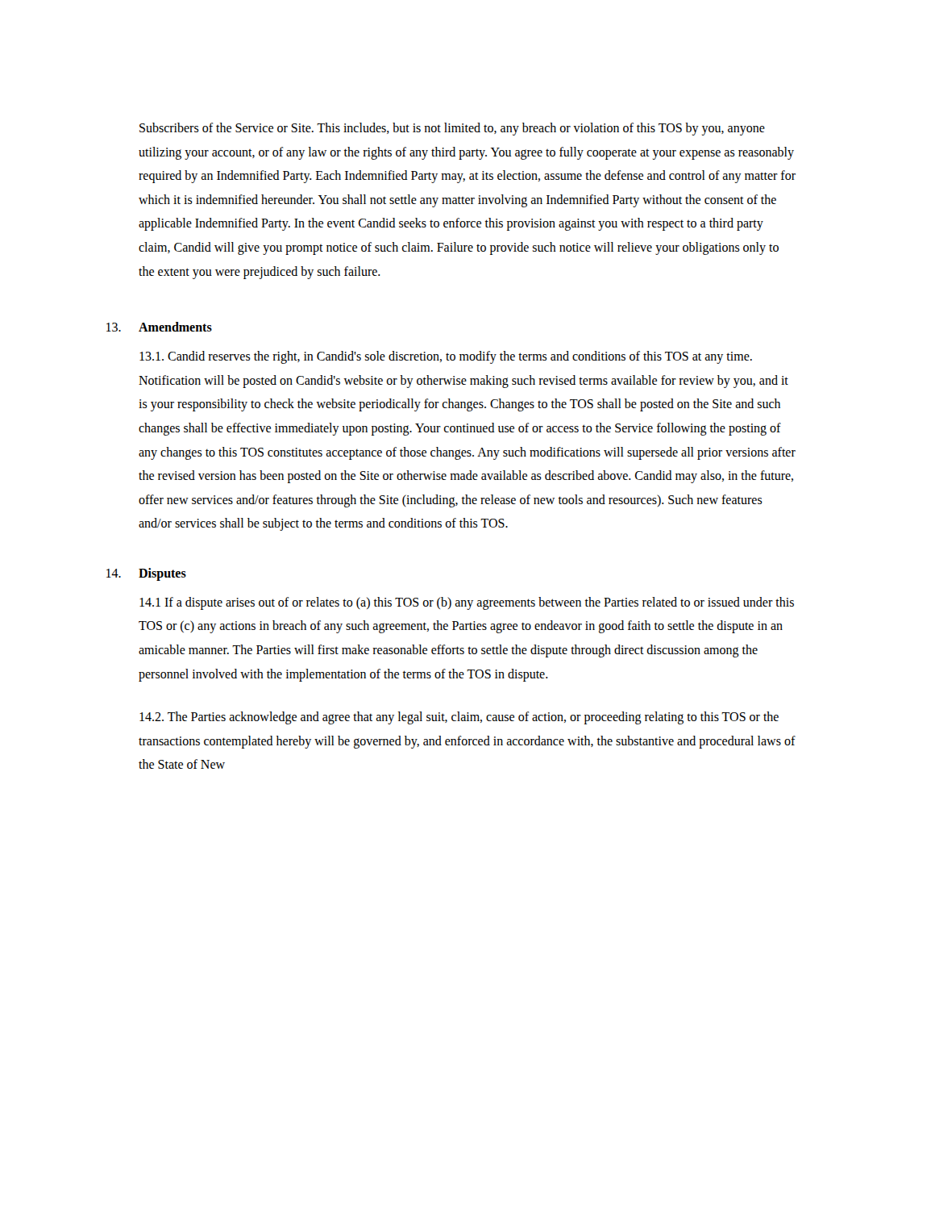Subscribers of the Service or Site. This includes, but is not limited to, any breach or violation of this TOS by you, anyone utilizing your account, or of any law or the rights of any third party. You agree to fully cooperate at your expense as reasonably required by an Indemnified Party. Each Indemnified Party may, at its election, assume the defense and control of any matter for which it is indemnified hereunder. You shall not settle any matter involving an Indemnified Party without the consent of the applicable Indemnified Party. In the event Candid seeks to enforce this provision against you with respect to a third party claim, Candid will give you prompt notice of such claim. Failure to provide such notice will relieve your obligations only to the extent you were prejudiced by such failure.
13. Amendments
13.1. Candid reserves the right, in Candid's sole discretion, to modify the terms and conditions of this TOS at any time. Notification will be posted on Candid's website or by otherwise making such revised terms available for review by you, and it is your responsibility to check the website periodically for changes. Changes to the TOS shall be posted on the Site and such changes shall be effective immediately upon posting. Your continued use of or access to the Service following the posting of any changes to this TOS constitutes acceptance of those changes. Any such modifications will supersede all prior versions after the revised version has been posted on the Site or otherwise made available as described above. Candid may also, in the future, offer new services and/or features through the Site (including, the release of new tools and resources). Such new features and/or services shall be subject to the terms and conditions of this TOS.
14. Disputes
14.1 If a dispute arises out of or relates to (a) this TOS or (b) any agreements between the Parties related to or issued under this TOS or (c) any actions in breach of any such agreement, the Parties agree to endeavor in good faith to settle the dispute in an amicable manner. The Parties will first make reasonable efforts to settle the dispute through direct discussion among the personnel involved with the implementation of the terms of the TOS in dispute.
14.2. The Parties acknowledge and agree that any legal suit, claim, cause of action, or proceeding relating to this TOS or the transactions contemplated hereby will be governed by, and enforced in accordance with, the substantive and procedural laws of the State of New